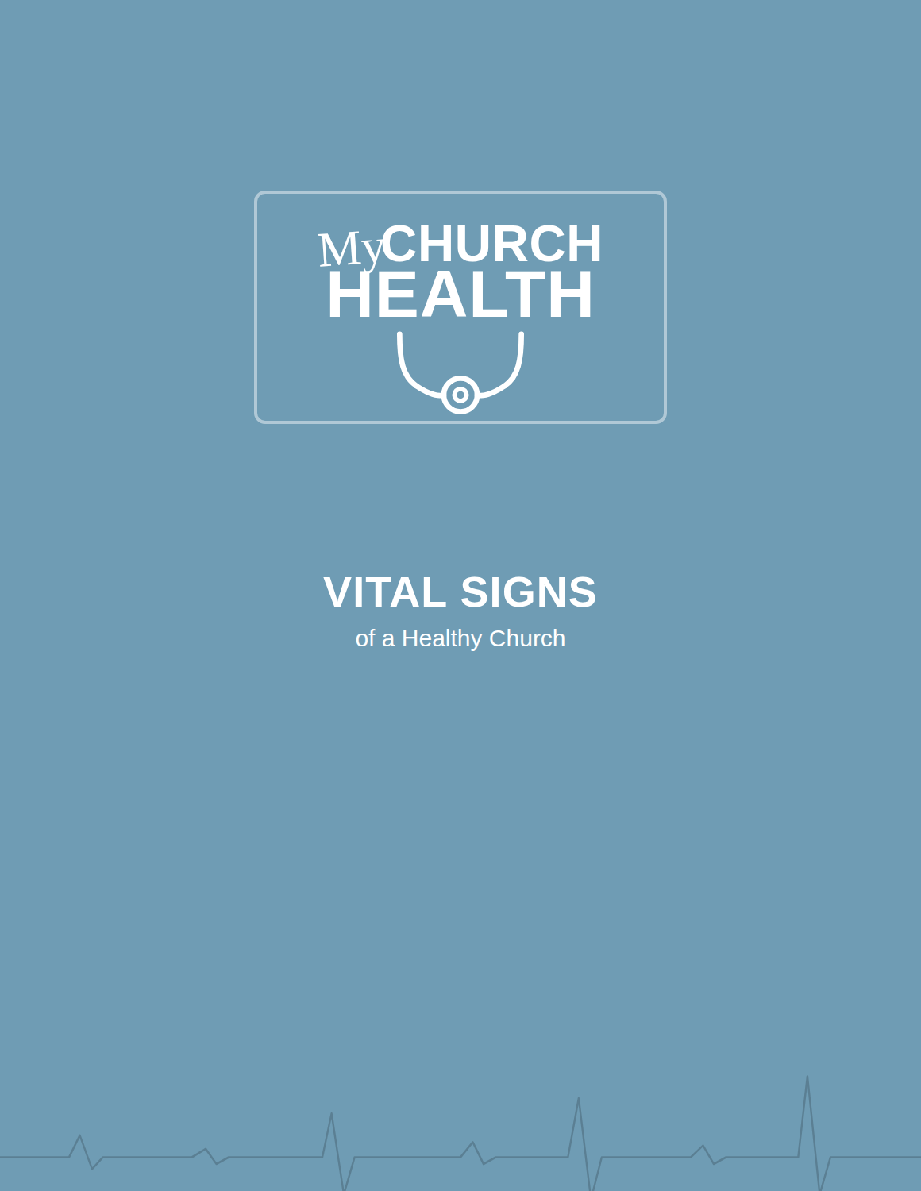My CHURCH
HEALTH
Vital Signs
of a Healthy Church